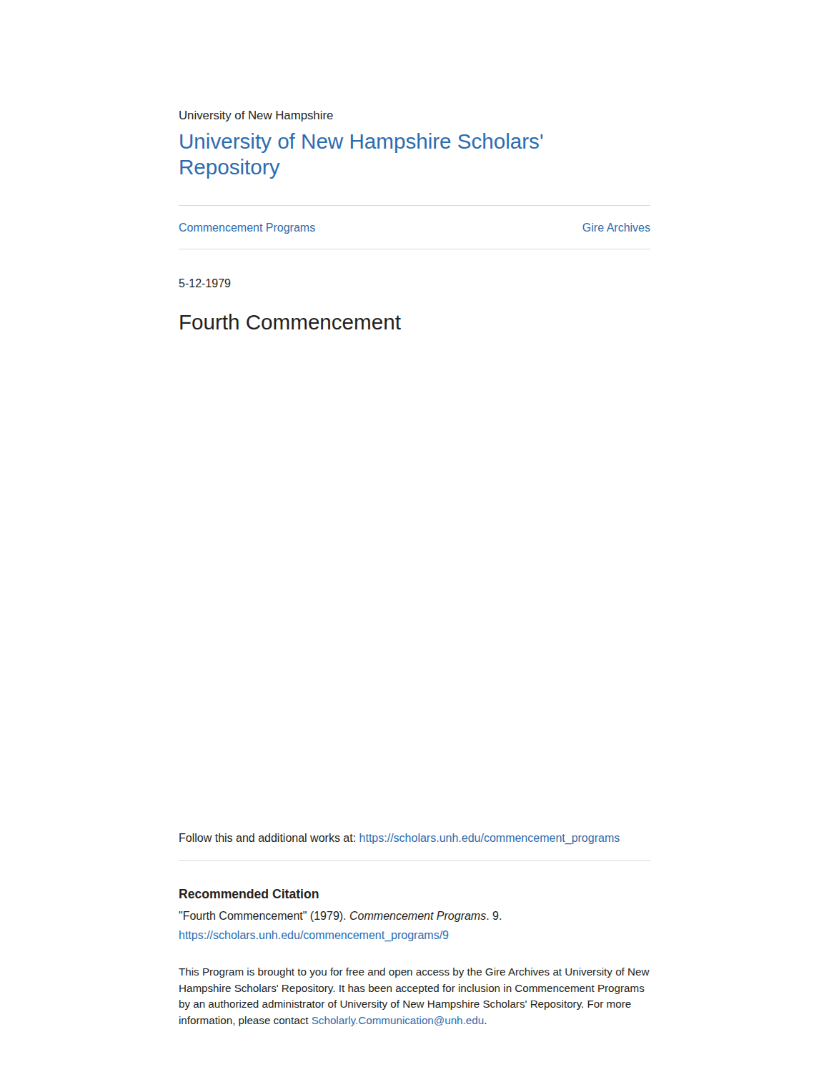University of New Hampshire
University of New Hampshire Scholars' Repository
Commencement Programs Gire Archives
5-12-1979
Fourth Commencement
Follow this and additional works at: https://scholars.unh.edu/commencement_programs
Recommended Citation
"Fourth Commencement" (1979). Commencement Programs. 9.
https://scholars.unh.edu/commencement_programs/9
This Program is brought to you for free and open access by the Gire Archives at University of New Hampshire Scholars' Repository. It has been accepted for inclusion in Commencement Programs by an authorized administrator of University of New Hampshire Scholars' Repository. For more information, please contact Scholarly.Communication@unh.edu.